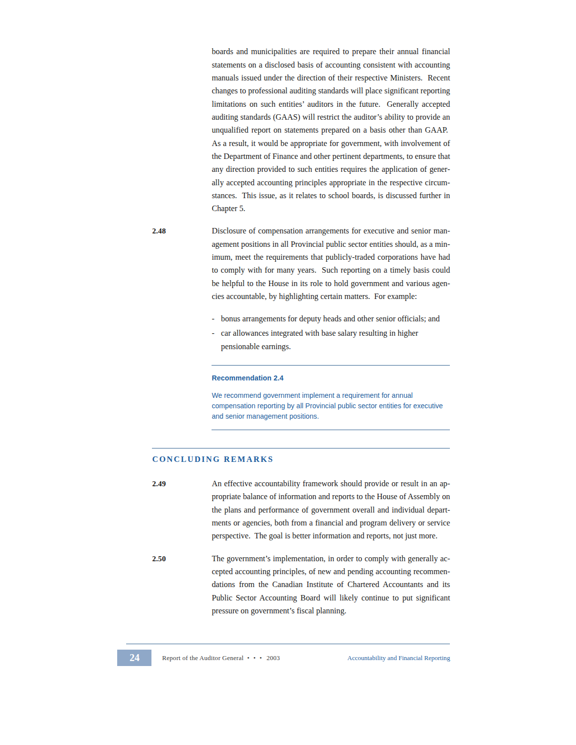boards and municipalities are required to prepare their annual financial statements on a disclosed basis of accounting consistent with accounting manuals issued under the direction of their respective Ministers. Recent changes to professional auditing standards will place significant reporting limitations on such entities’ auditors in the future. Generally accepted auditing standards (GAAS) will restrict the auditor’s ability to provide an unqualified report on statements prepared on a basis other than GAAP. As a result, it would be appropriate for government, with involvement of the Department of Finance and other pertinent departments, to ensure that any direction provided to such entities requires the application of generally accepted accounting principles appropriate in the respective circumstances. This issue, as it relates to school boards, is discussed further in Chapter 5.
2.48 Disclosure of compensation arrangements for executive and senior management positions in all Provincial public sector entities should, as a minimum, meet the requirements that publicly-traded corporations have had to comply with for many years. Such reporting on a timely basis could be helpful to the House in its role to hold government and various agencies accountable, by highlighting certain matters. For example:
bonus arrangements for deputy heads and other senior officials; and
car allowances integrated with base salary resulting in higher pensionable earnings.
Recommendation 2.4
We recommend government implement a requirement for annual compensation reporting by all Provincial public sector entities for executive and senior management positions.
Concluding Remarks
2.49 An effective accountability framework should provide or result in an appropriate balance of information and reports to the House of Assembly on the plans and performance of government overall and individual departments or agencies, both from a financial and program delivery or service perspective. The goal is better information and reports, not just more.
2.50 The government’s implementation, in order to comply with generally accepted accounting principles, of new and pending accounting recommendations from the Canadian Institute of Chartered Accountants and its Public Sector Accounting Board will likely continue to put significant pressure on government’s fiscal planning.
24
Report of the Auditor General • • • 2003
Accountability and Financial Reporting